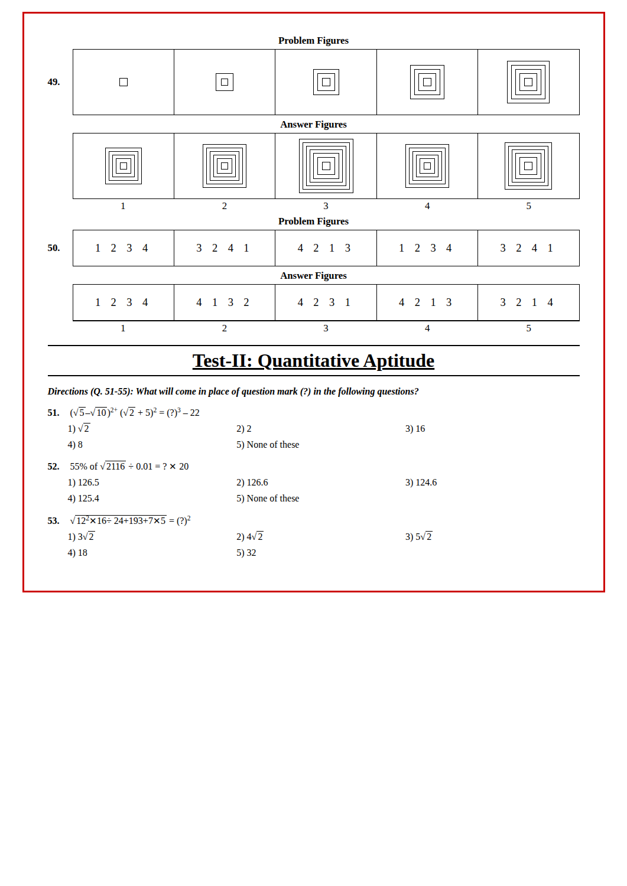Problem Figures
49.
Answer Figures
1
2
3
4
5
Problem Figures
50.
1 2 3 4
3 2 4 1
4 2 1 3
1 2 3 4
3 2 4 1
Answer Figures
1 2 3 4
4 1 3 2
4 2 3 1
4 2 1 3
3 2 1 4
1
2
3
4
5
Test-II: Quantitative Aptitude
Directions (Q. 51-55): What will come in place of question mark (?) in the following questions?
51. (√5–√10)2+ (√2 + 5)2 = (?)3 – 22
1) √2 2) 2 3) 16
4) 8 5) None of these
52. 55% of √2116 ÷ 0.01 = ? ✕ 20
1) 126.5 2) 126.6 3) 124.6
4) 125.4 5) None of these
53. √122✕16÷ 24+193+7✕5 = (?)2
1) 3√2 2) 4√2 3) 5√2
4) 18 5) 32